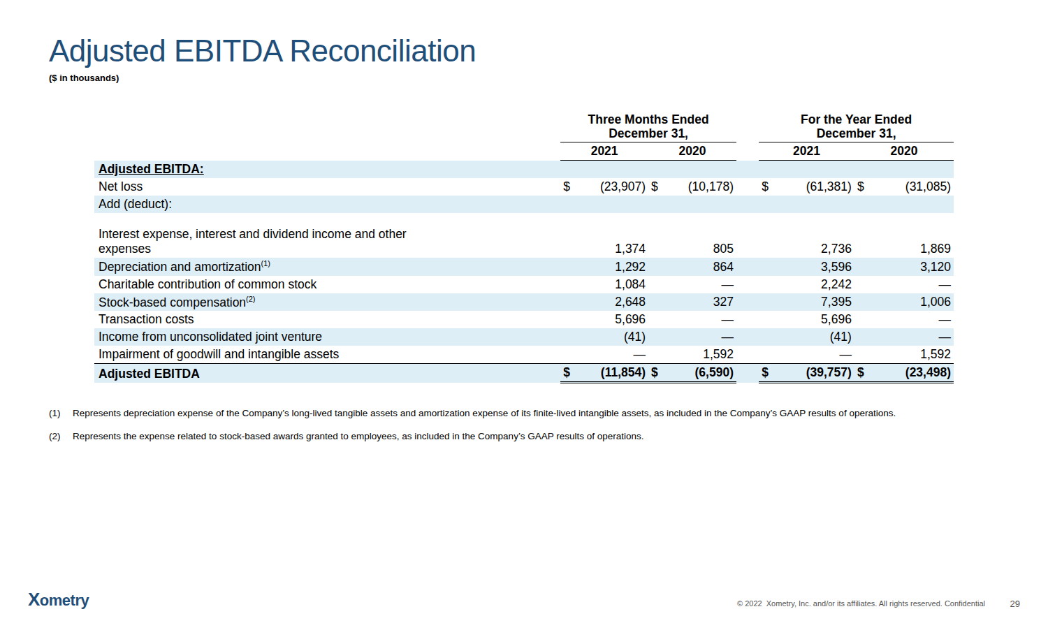Adjusted EBITDA Reconciliation
($ in thousands)
| | Three Months Ended December 31, | | For the Year Ended December 31, |
| --- | --- | --- | --- |
| | 2021 | 2020 | | 2021 | 2020 |
| Adjusted EBITDA: | | | | | | | | | |
| Net loss | $ | (23,907) | $ | (10,178) | | $ | (61,381) | $ | (31,085) |
| Add (deduct): | | | | | | | | | |
| Interest expense, interest and dividend income and other expenses | | 1,374 | | 805 | | | 2,736 | | 1,869 |
| Depreciation and amortization (1) | | 1,292 | | 864 | | | 3,596 | | 3,120 |
| Charitable contribution of common stock | | 1,084 | | — | | | 2,242 | | — |
| Stock-based compensation (2) | | 2,648 | | 327 | | | 7,395 | | 1,006 |
| Transaction costs | | 5,696 | | — | | | 5,696 | | — |
| Income from unconsolidated joint venture | | (41) | | — | | | (41) | | — |
| Impairment of goodwill and intangible assets | | — | | 1,592 | | | — | | 1,592 |
| Adjusted EBITDA | $ | (11,854) | $ | (6,590) | | $ | (39,757) | $ | (23,498) |
(1) Represents depreciation expense of the Company’s long-lived tangible assets and amortization expense of its finite-lived intangible assets, as included in the Company’s GAAP results of operations.
(2) Represents the expense related to stock-based awards granted to employees, as included in the Company’s GAAP results of operations.
Xometry
© 2022 Xometry, Inc. and/or its affiliates. All rights reserved. Confidential
29